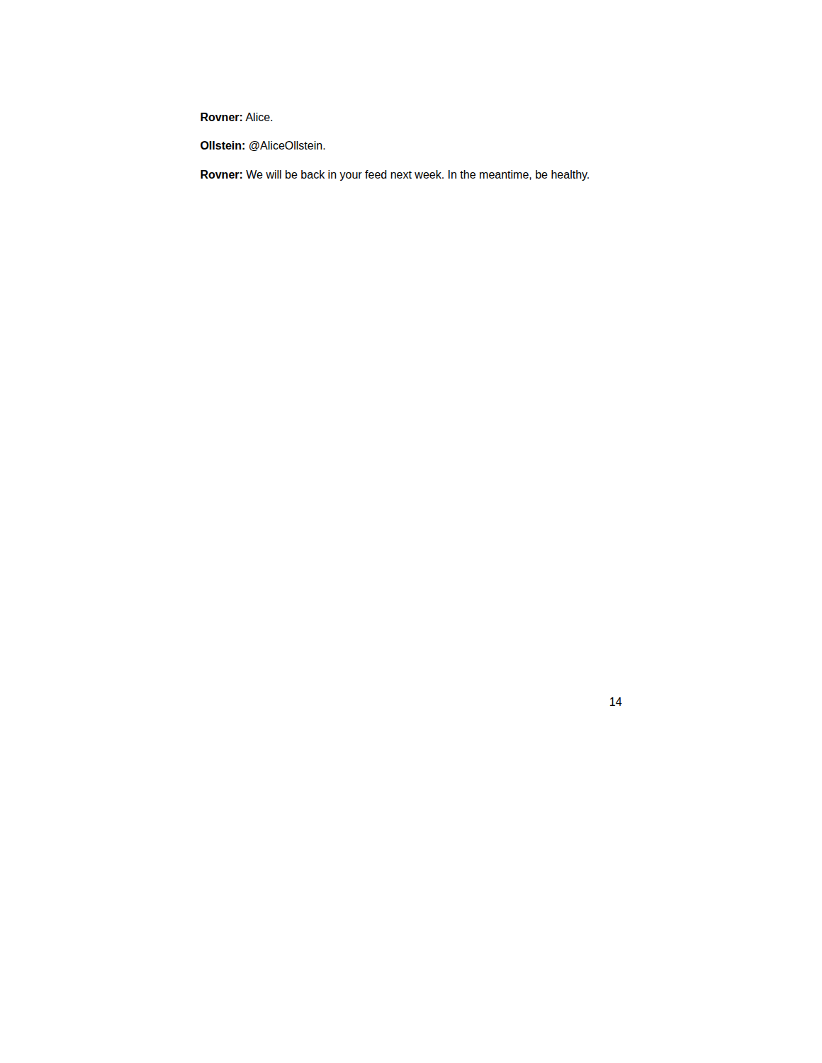Rovner: Alice.
Ollstein: @AliceOllstein.
Rovner: We will be back in your feed next week. In the meantime, be healthy.
14